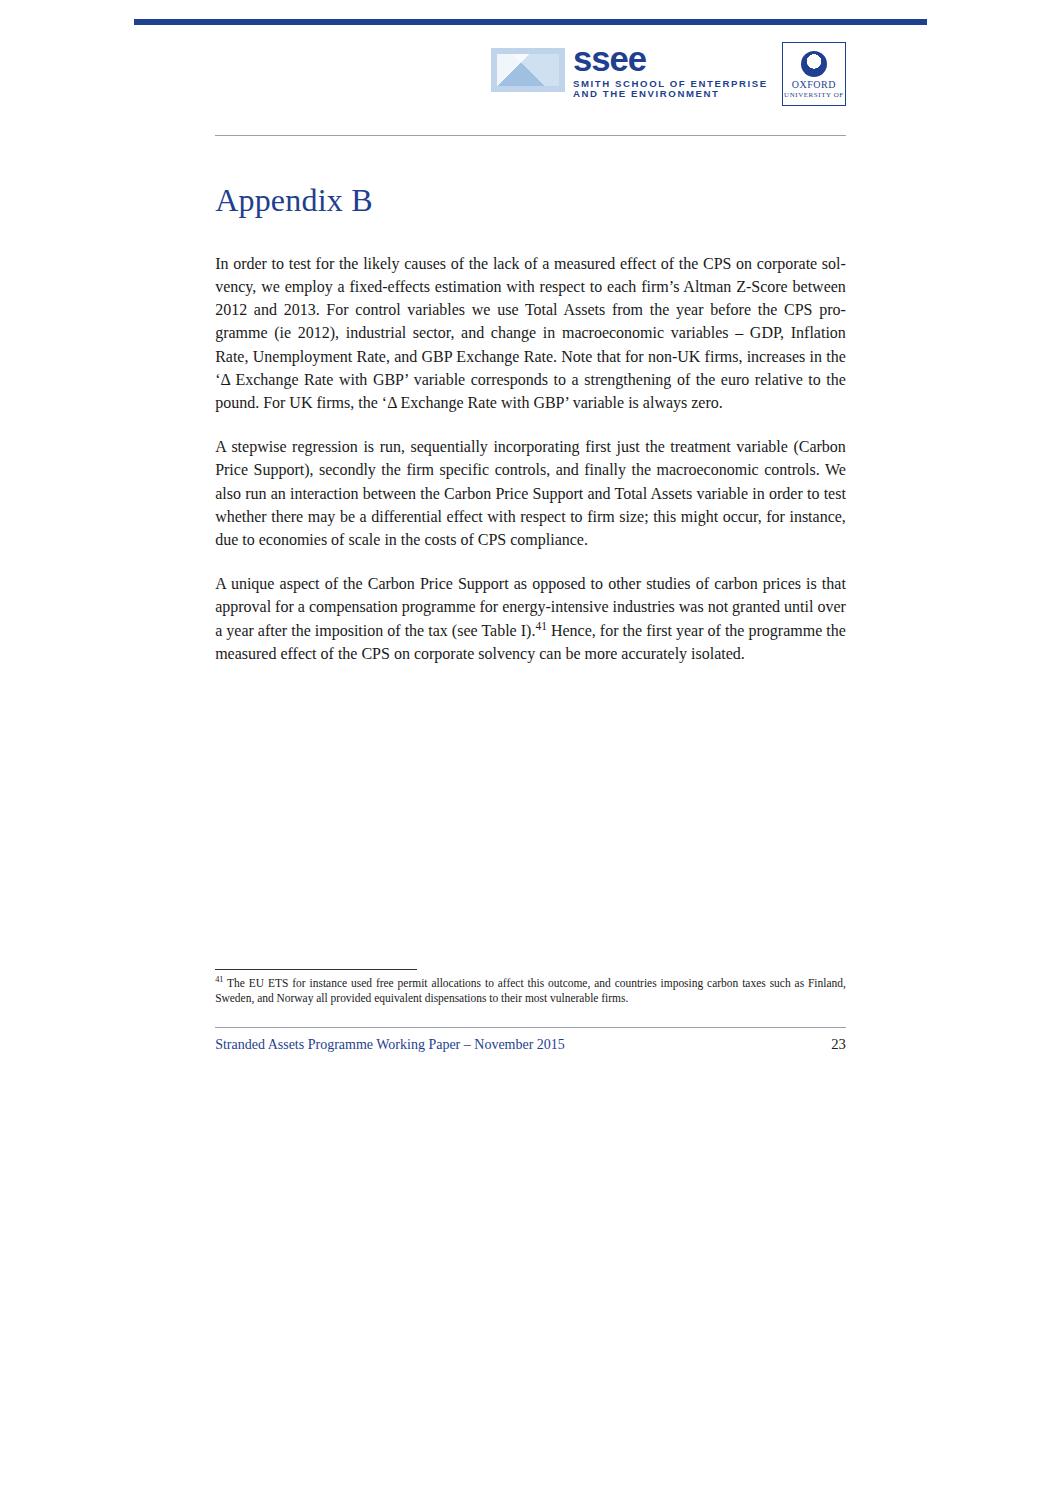ssee SMITH SCHOOL OF ENTERPRISE
AND THE ENVIRONMENT
OXFORDUNIVERSITY OF
Appendix B
In order to test for the likely causes of the lack of a measured effect of the CPS on corporate solvency, we employ a fixed-effects estimation with respect to each firm’s Altman Z-Score between 2012 and 2013. For control variables we use Total Assets from the year before the CPS programme (ie 2012), industrial sector, and change in macroeconomic variables – GDP, Inflation Rate, Unemployment Rate, and GBP Exchange Rate. Note that for non-UK firms, increases in the ‘Δ Exchange Rate with GBP’ variable corresponds to a strengthening of the euro relative to the pound. For UK firms, the ‘Δ Exchange Rate with GBP’ variable is always zero.
A stepwise regression is run, sequentially incorporating first just the treatment variable (Carbon Price Support), secondly the firm specific controls, and finally the macroeconomic controls. We also run an interaction between the Carbon Price Support and Total Assets variable in order to test whether there may be a differential effect with respect to firm size; this might occur, for instance, due to economies of scale in the costs of CPS compliance.
A unique aspect of the Carbon Price Support as opposed to other studies of carbon prices is that approval for a compensation programme for energy-intensive industries was not granted until over a year after the imposition of the tax (see Table I).41 Hence, for the first year of the programme the measured effect of the CPS on corporate solvency can be more accurately isolated.
41 The EU ETS for instance used free permit allocations to affect this outcome, and countries imposing carbon taxes such as Finland, Sweden, and Norway all provided equivalent dispensations to their most vulnerable firms.
Stranded Assets Programme Working Paper – November 2015 23